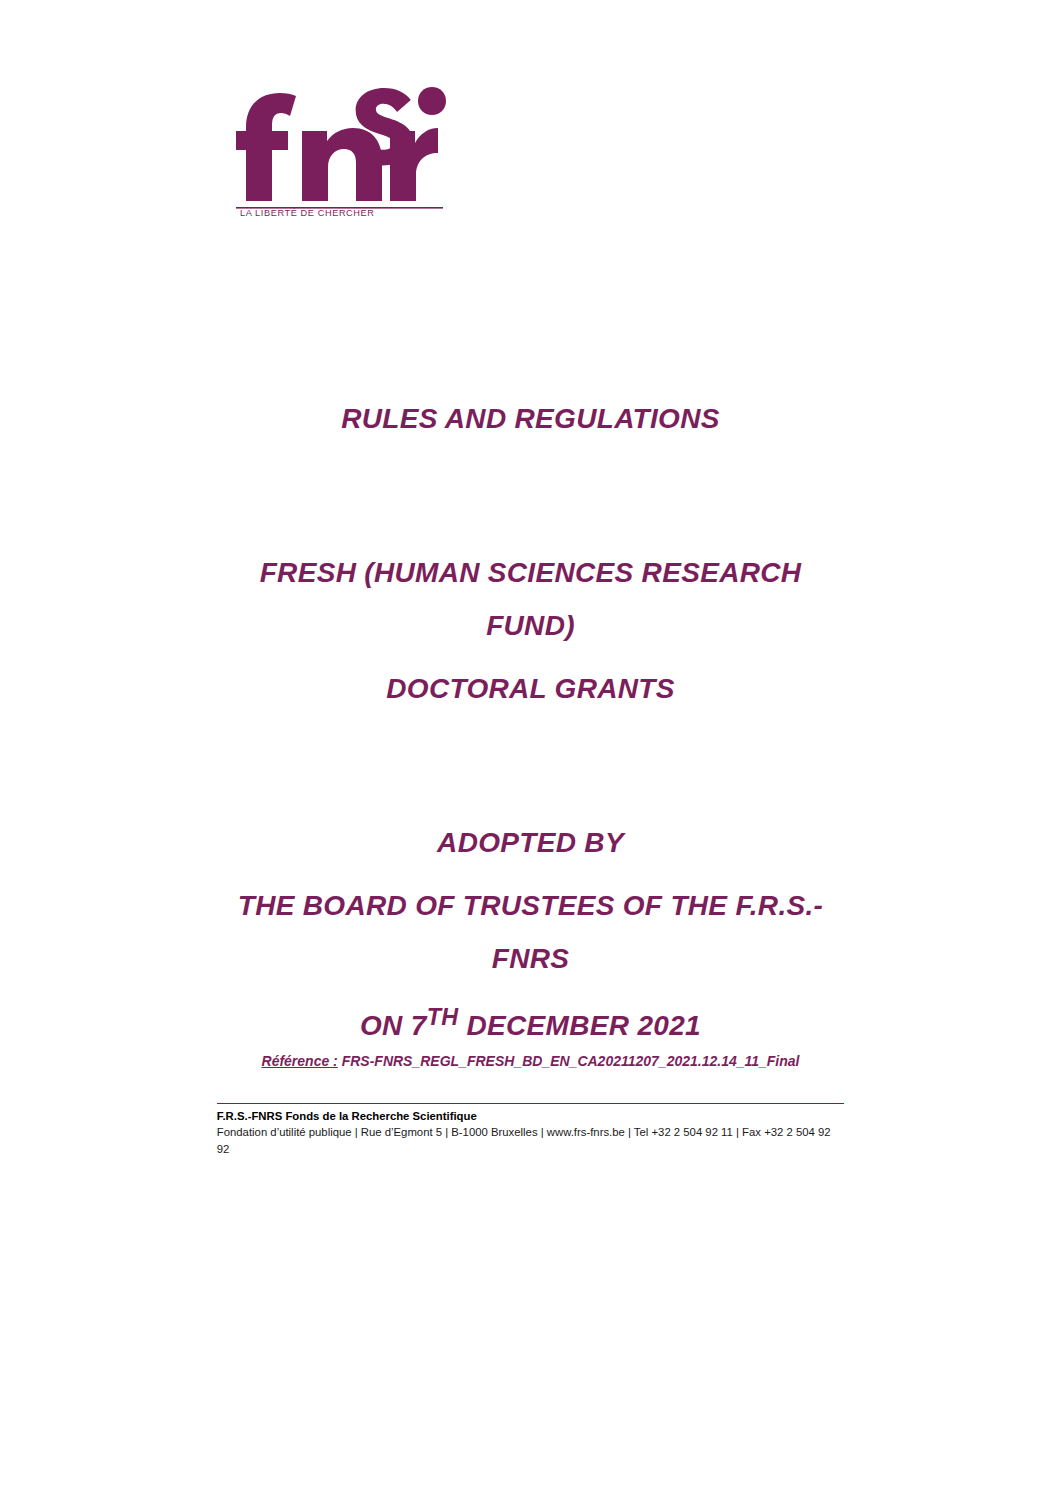fnrs — La liberté de chercher LA LIBERTÉ DE CHERCHER
RULES AND REGULATIONS
FRESH (HUMAN SCIENCES RESEARCH FUND)
DOCTORAL GRANTS
ADOPTED BY
THE BOARD OF TRUSTEES OF THE F.R.S.-FNRS
ON 7TH DECEMBER 2021
Référence : FRS-FNRS_REGL_FRESH_BD_EN_CA20211207_2021.12.14_11_Final
F.R.S.-FNRS Fonds de la Recherche Scientifique
Fondation d’utilité publique | Rue d’Egmont 5 | B-1000 Bruxelles | www.frs-fnrs.be | Tel +32 2 504 92 11 | Fax +32 2 504 92 92